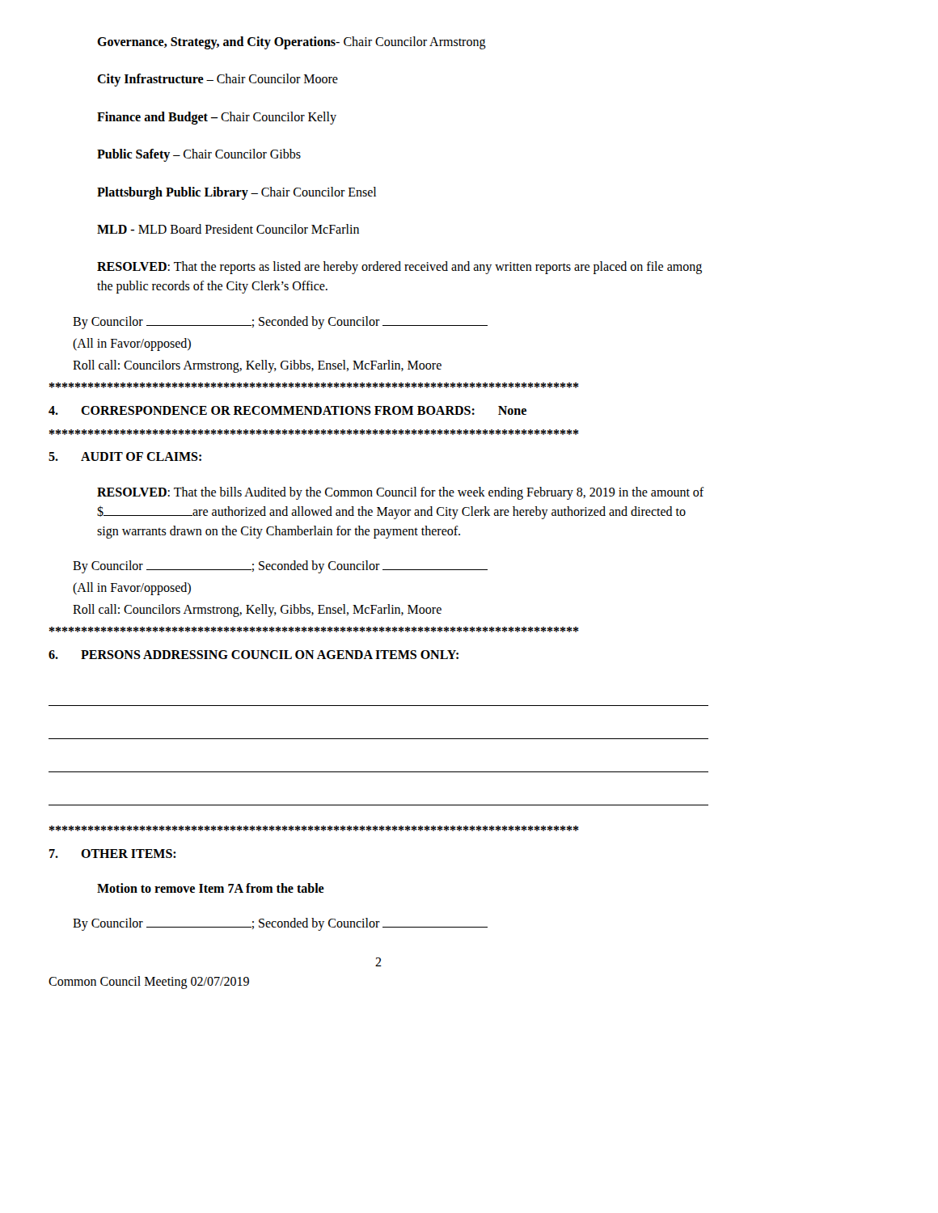Governance, Strategy, and City Operations- Chair Councilor Armstrong
City Infrastructure – Chair Councilor Moore
Finance and Budget – Chair Councilor Kelly
Public Safety – Chair Councilor Gibbs
Plattsburgh Public Library – Chair Councilor Ensel
MLD - MLD Board President Councilor McFarlin
RESOLVED: That the reports as listed are hereby ordered received and any written reports are placed on file among the public records of the City Clerk’s Office.
By Councilor ; Seconded by Councilor
(All in Favor/opposed)
Roll call: Councilors Armstrong, Kelly, Gibbs, Ensel, McFarlin, Moore
**********************************************************************************
4. CORRESPONDENCE OR RECOMMENDATIONS FROM BOARDS: None
**********************************************************************************
5. AUDIT OF CLAIMS:
RESOLVED: That the bills Audited by the Common Council for the week ending February 8, 2019 in the amount of $ are authorized and allowed and the Mayor and City Clerk are hereby authorized and directed to sign warrants drawn on the City Chamberlain for the payment thereof.
By Councilor ; Seconded by Councilor
(All in Favor/opposed)
Roll call: Councilors Armstrong, Kelly, Gibbs, Ensel, McFarlin, Moore
**********************************************************************************
6. PERSONS ADDRESSING COUNCIL ON AGENDA ITEMS ONLY:
**********************************************************************************
7. OTHER ITEMS:
Motion to remove Item 7A from the table
By Councilor ; Seconded by Councilor
2
Common Council Meeting 02/07/2019